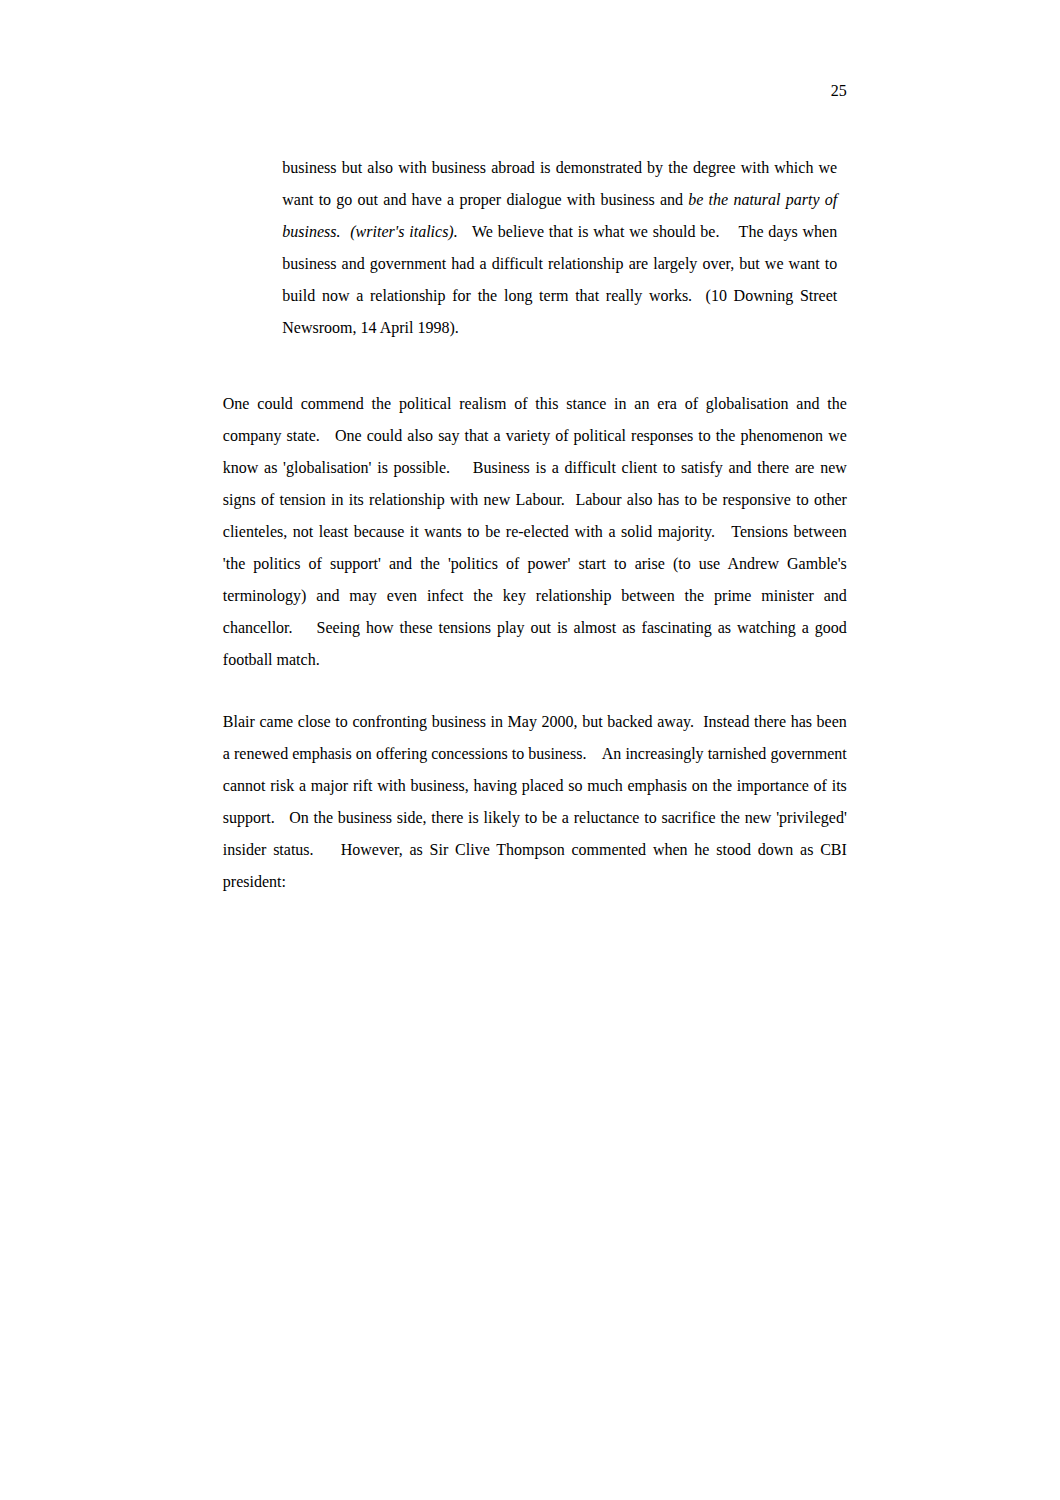25
business but also with business abroad is demonstrated by the degree with which we want to go out and have a proper dialogue with business and be the natural party of business. (writer's italics). We believe that is what we should be. The days when business and government had a difficult relationship are largely over, but we want to build now a relationship for the long term that really works. (10 Downing Street Newsroom, 14 April 1998).
One could commend the political realism of this stance in an era of globalisation and the company state. One could also say that a variety of political responses to the phenomenon we know as 'globalisation' is possible. Business is a difficult client to satisfy and there are new signs of tension in its relationship with new Labour. Labour also has to be responsive to other clienteles, not least because it wants to be re-elected with a solid majority. Tensions between 'the politics of support' and the 'politics of power' start to arise (to use Andrew Gamble's terminology) and may even infect the key relationship between the prime minister and chancellor. Seeing how these tensions play out is almost as fascinating as watching a good football match.
Blair came close to confronting business in May 2000, but backed away. Instead there has been a renewed emphasis on offering concessions to business. An increasingly tarnished government cannot risk a major rift with business, having placed so much emphasis on the importance of its support. On the business side, there is likely to be a reluctance to sacrifice the new 'privileged' insider status. However, as Sir Clive Thompson commented when he stood down as CBI president: